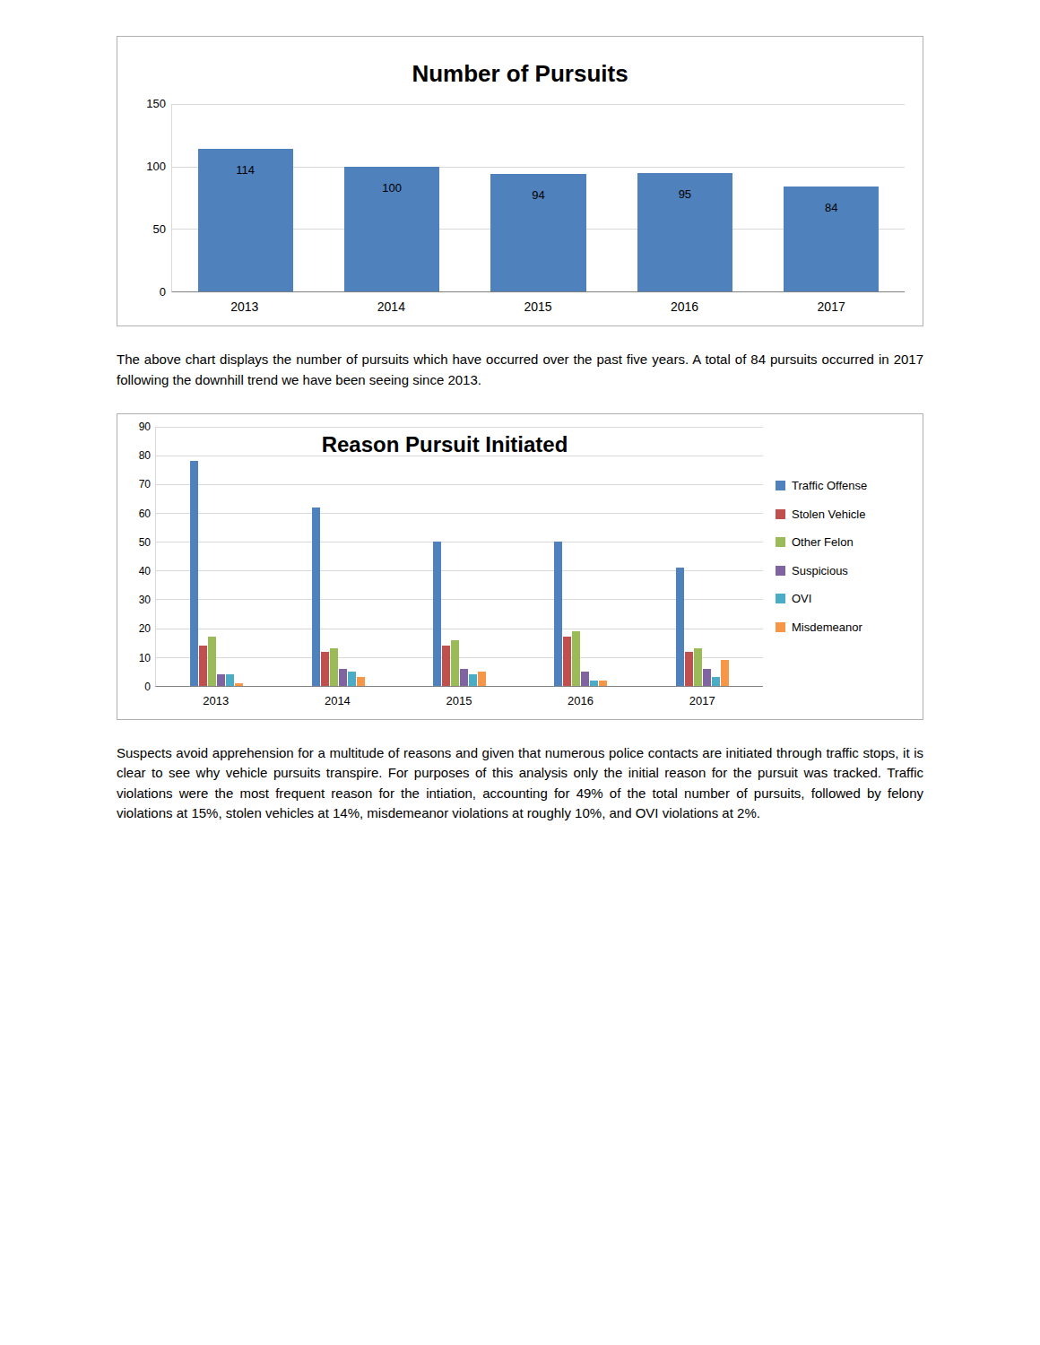Number of Pursuits
150 100 50 0
114
100
94
95
84
2013 2014 2015 2016 2017
The above chart displays the number of pursuits which have occurred over the past five years. A total of 84 pursuits occurred in 2017 following the downhill trend we have been seeing since 2013.
Reason Pursuit Initiated
90 80 70 60 50 40 30 20 10 0
2013 2014 2015 2016 2017
Traffic Offense
Stolen Vehicle
Other Felon
Suspicious
OVI
Misdemeanor
Suspects avoid apprehension for a multitude of reasons and given that numerous police contacts are initiated through traffic stops, it is clear to see why vehicle pursuits transpire. For purposes of this analysis only the initial reason for the pursuit was tracked. Traffic violations were the most frequent reason for the intiation, accounting for 49% of the total number of pursuits, followed by felony violations at 15%, stolen vehicles at 14%, misdemeanor violations at roughly 10%, and OVI violations at 2%.